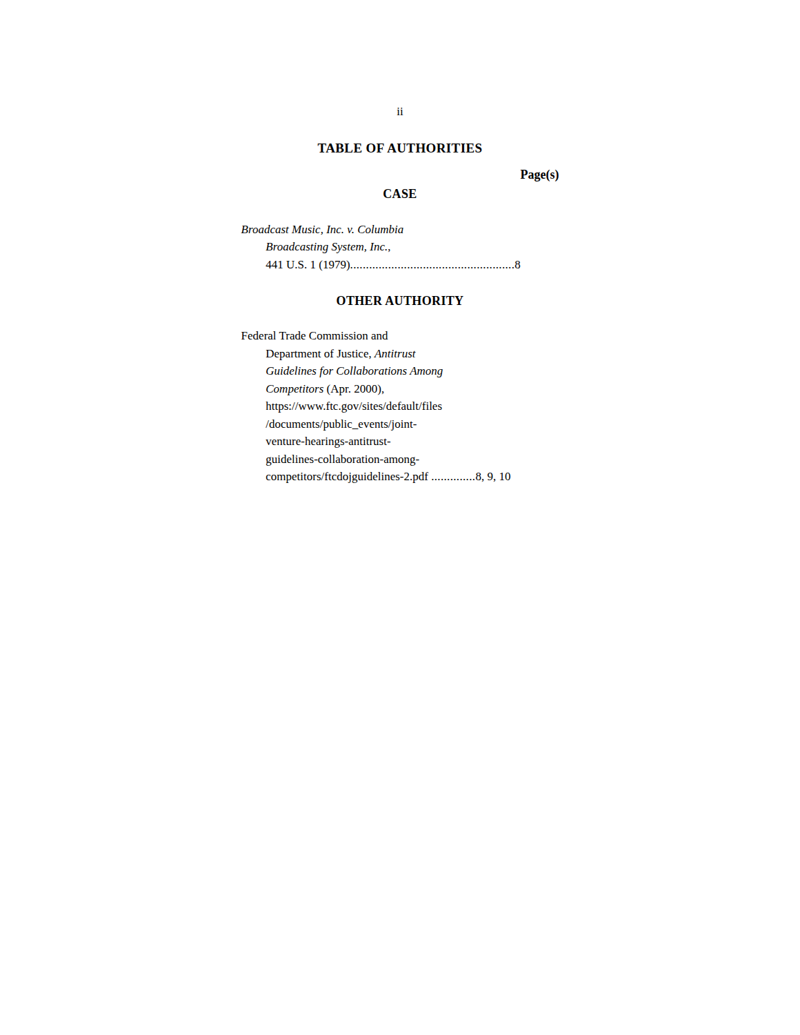ii
TABLE OF AUTHORITIES
Page(s)
CASE
Broadcast Music, Inc. v. Columbia Broadcasting System, Inc., 441 U.S. 1 (1979).................................................... 8
OTHER AUTHORITY
Federal Trade Commission and Department of Justice, Antitrust Guidelines for Collaborations Among Competitors (Apr. 2000), https://www.ftc.gov/sites/default/files /documents/public_events/joint- venture-hearings-antitrust- guidelines-collaboration-among- competitors/ftcdojguidelines-2.pdf .............. 8, 9, 10